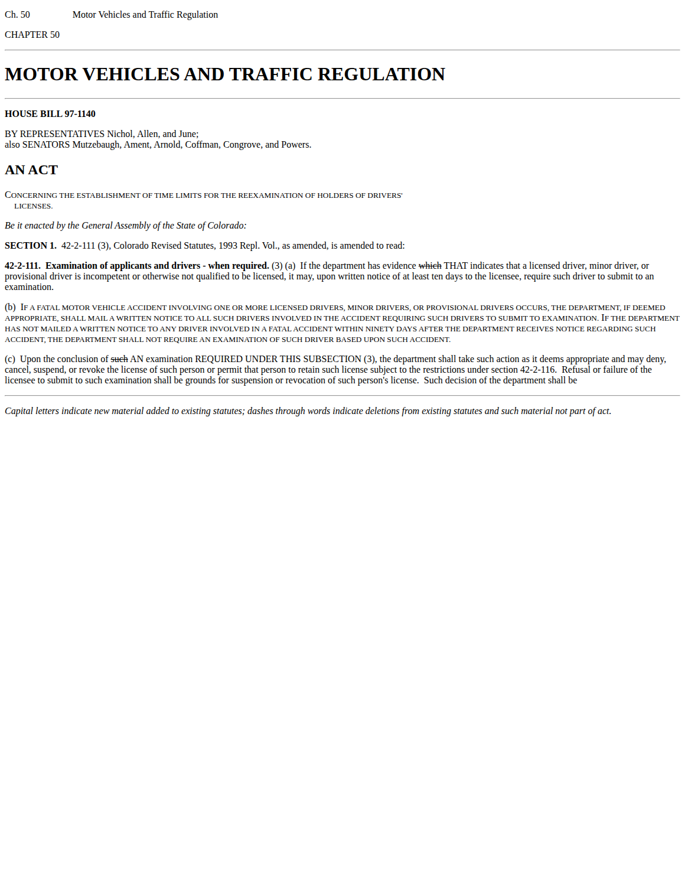Ch. 50 Motor Vehicles and Traffic Regulation
CHAPTER 50
MOTOR VEHICLES AND TRAFFIC REGULATION
HOUSE BILL 97-1140
BY REPRESENTATIVES Nichol, Allen, and June;
also SENATORS Mutzebaugh, Ament, Arnold, Coffman, Congrove, and Powers.
AN ACT
CONCERNING THE ESTABLISHMENT OF TIME LIMITS FOR THE REEXAMINATION OF HOLDERS OF DRIVERS'
LICENSES.
Be it enacted by the General Assembly of the State of Colorado:
SECTION 1. 42-2-111 (3), Colorado Revised Statutes, 1993 Repl. Vol., as amended, is amended to read:
42-2-111. Examination of applicants and drivers - when required. (3) (a) If the department has evidence which THAT indicates that a licensed driver, minor driver, or provisional driver is incompetent or otherwise not qualified to be licensed, it may, upon written notice of at least ten days to the licensee, require such driver to submit to an examination.
(b) IF A FATAL MOTOR VEHICLE ACCIDENT INVOLVING ONE OR MORE LICENSED DRIVERS, MINOR DRIVERS, OR PROVISIONAL DRIVERS OCCURS, THE DEPARTMENT, IF DEEMED APPROPRIATE, SHALL MAIL A WRITTEN NOTICE TO ALL SUCH DRIVERS INVOLVED IN THE ACCIDENT REQUIRING SUCH DRIVERS TO SUBMIT TO EXAMINATION. IF THE DEPARTMENT HAS NOT MAILED A WRITTEN NOTICE TO ANY DRIVER INVOLVED IN A FATAL ACCIDENT WITHIN NINETY DAYS AFTER THE DEPARTMENT RECEIVES NOTICE REGARDING SUCH ACCIDENT, THE DEPARTMENT SHALL NOT REQUIRE AN EXAMINATION OF SUCH DRIVER BASED UPON SUCH ACCIDENT.
(c) Upon the conclusion of such AN examination REQUIRED UNDER THIS SUBSECTION (3), the department shall take such action as it deems appropriate and may deny, cancel, suspend, or revoke the license of such person or permit that person to retain such license subject to the restrictions under section 42-2-116. Refusal or failure of the licensee to submit to such examination shall be grounds for suspension or revocation of such person's license. Such decision of the department shall be
Capital letters indicate new material added to existing statutes; dashes through words indicate deletions from existing statutes and such material not part of act.